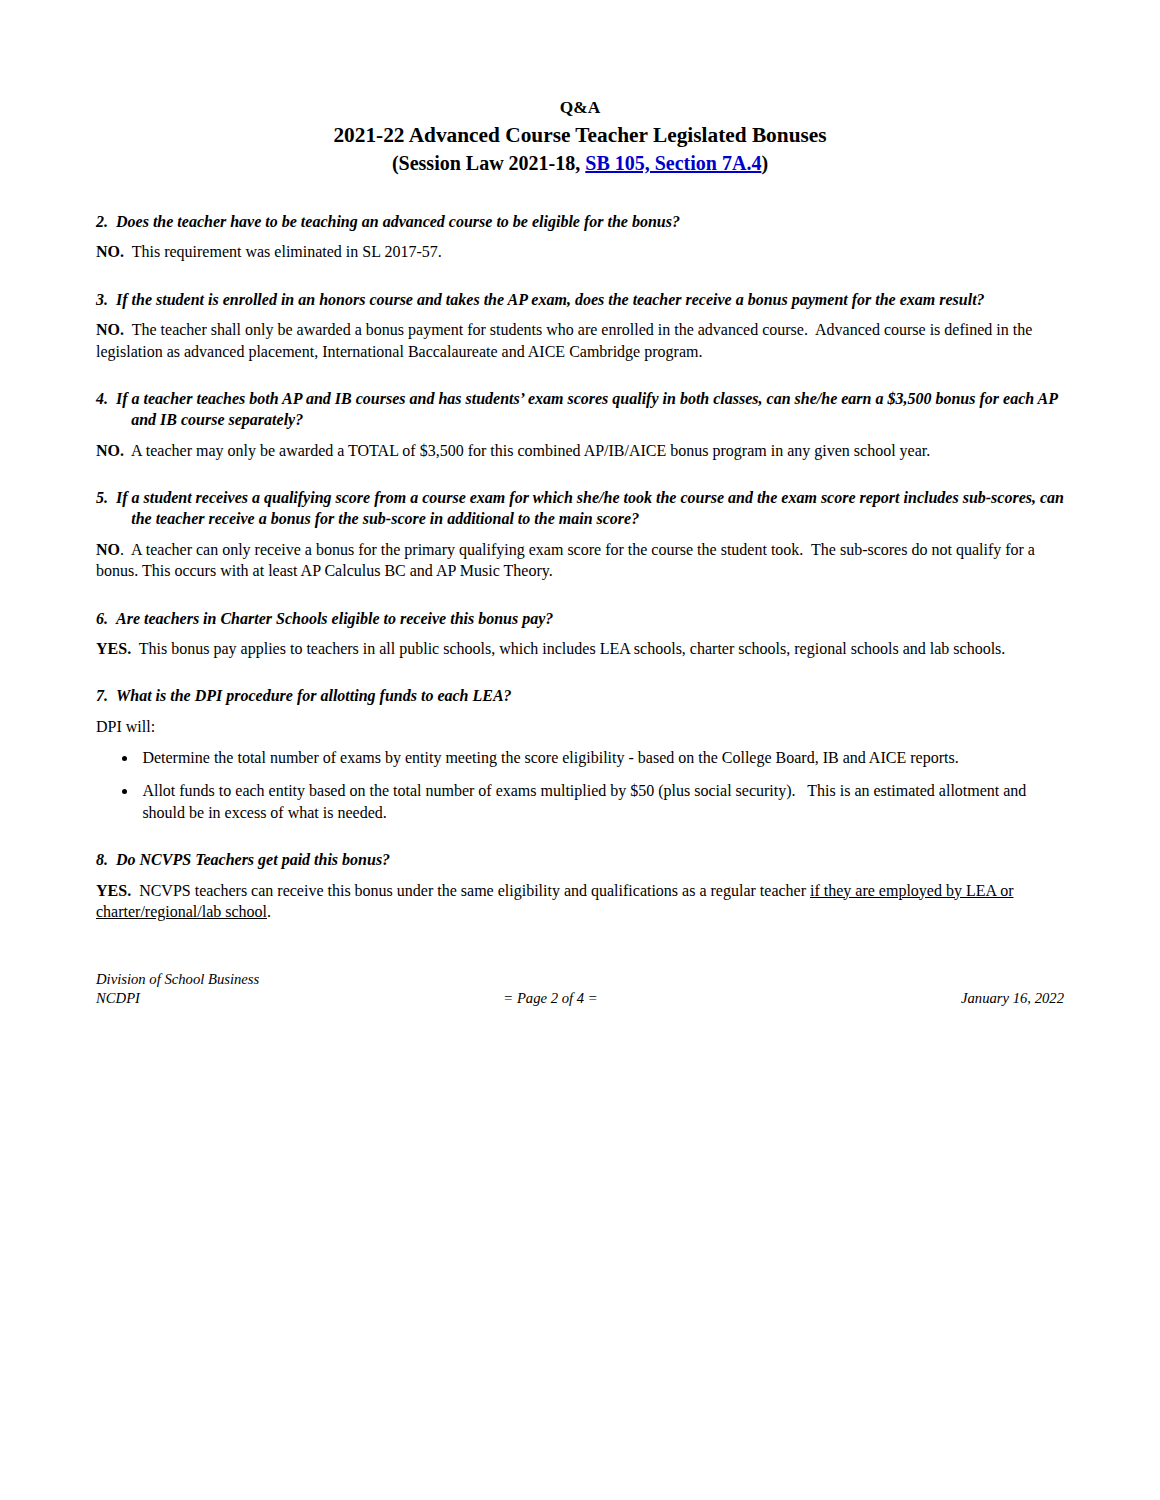Q&A
2021-22 Advanced Course Teacher Legislated Bonuses
(Session Law 2021-18, SB 105, Section 7A.4)
2. Does the teacher have to be teaching an advanced course to be eligible for the bonus?
NO. This requirement was eliminated in SL 2017-57.
3. If the student is enrolled in an honors course and takes the AP exam, does the teacher receive a bonus payment for the exam result?
NO. The teacher shall only be awarded a bonus payment for students who are enrolled in the advanced course. Advanced course is defined in the legislation as advanced placement, International Baccalaureate and AICE Cambridge program.
4. If a teacher teaches both AP and IB courses and has students’ exam scores qualify in both classes, can she/he earn a $3,500 bonus for each AP and IB course separately?
NO. A teacher may only be awarded a TOTAL of $3,500 for this combined AP/IB/AICE bonus program in any given school year.
5. If a student receives a qualifying score from a course exam for which she/he took the course and the exam score report includes sub-scores, can the teacher receive a bonus for the sub-score in additional to the main score?
NO. A teacher can only receive a bonus for the primary qualifying exam score for the course the student took. The sub-scores do not qualify for a bonus. This occurs with at least AP Calculus BC and AP Music Theory.
6. Are teachers in Charter Schools eligible to receive this bonus pay?
YES. This bonus pay applies to teachers in all public schools, which includes LEA schools, charter schools, regional schools and lab schools.
7. What is the DPI procedure for allotting funds to each LEA?
DPI will:
Determine the total number of exams by entity meeting the score eligibility - based on the College Board, IB and AICE reports.
Allot funds to each entity based on the total number of exams multiplied by $50 (plus social security). This is an estimated allotment and should be in excess of what is needed.
8. Do NCVPS Teachers get paid this bonus?
YES. NCVPS teachers can receive this bonus under the same eligibility and qualifications as a regular teacher if they are employed by LEA or charter/regional/lab school.
Division of School Business
NCDPI = Page 2 of 4 = January 16, 2022